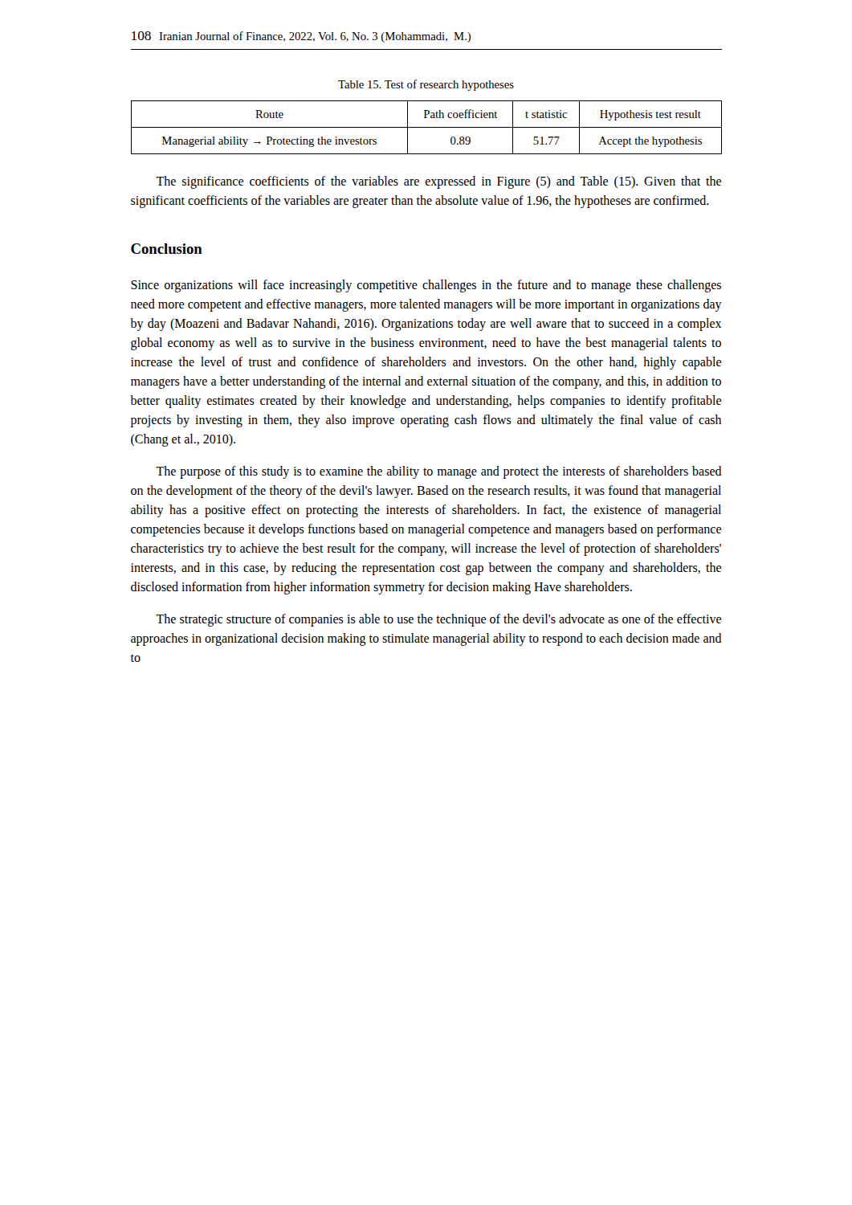108 Iranian Journal of Finance, 2022, Vol. 6, No. 3 (Mohammadi, M.)
Table 15. Test of research hypotheses
| Route | Path coefficient | t statistic | Hypothesis test result |
| --- | --- | --- | --- |
| Managerial ability → Protecting the investors | 0.89 | 51.77 | Accept the hypothesis |
The significance coefficients of the variables are expressed in Figure (5) and Table (15). Given that the significant coefficients of the variables are greater than the absolute value of 1.96, the hypotheses are confirmed.
Conclusion
Since organizations will face increasingly competitive challenges in the future and to manage these challenges need more competent and effective managers, more talented managers will be more important in organizations day by day (Moazeni and Badavar Nahandi, 2016). Organizations today are well aware that to succeed in a complex global economy as well as to survive in the business environment, need to have the best managerial talents to increase the level of trust and confidence of shareholders and investors. On the other hand, highly capable managers have a better understanding of the internal and external situation of the company, and this, in addition to better quality estimates created by their knowledge and understanding, helps companies to identify profitable projects by investing in them, they also improve operating cash flows and ultimately the final value of cash (Chang et al., 2010).
The purpose of this study is to examine the ability to manage and protect the interests of shareholders based on the development of the theory of the devil's lawyer. Based on the research results, it was found that managerial ability has a positive effect on protecting the interests of shareholders. In fact, the existence of managerial competencies because it develops functions based on managerial competence and managers based on performance characteristics try to achieve the best result for the company, will increase the level of protection of shareholders' interests, and in this case, by reducing the representation cost gap between the company and shareholders, the disclosed information from higher information symmetry for decision making Have shareholders.
The strategic structure of companies is able to use the technique of the devil's advocate as one of the effective approaches in organizational decision making to stimulate managerial ability to respond to each decision made and to